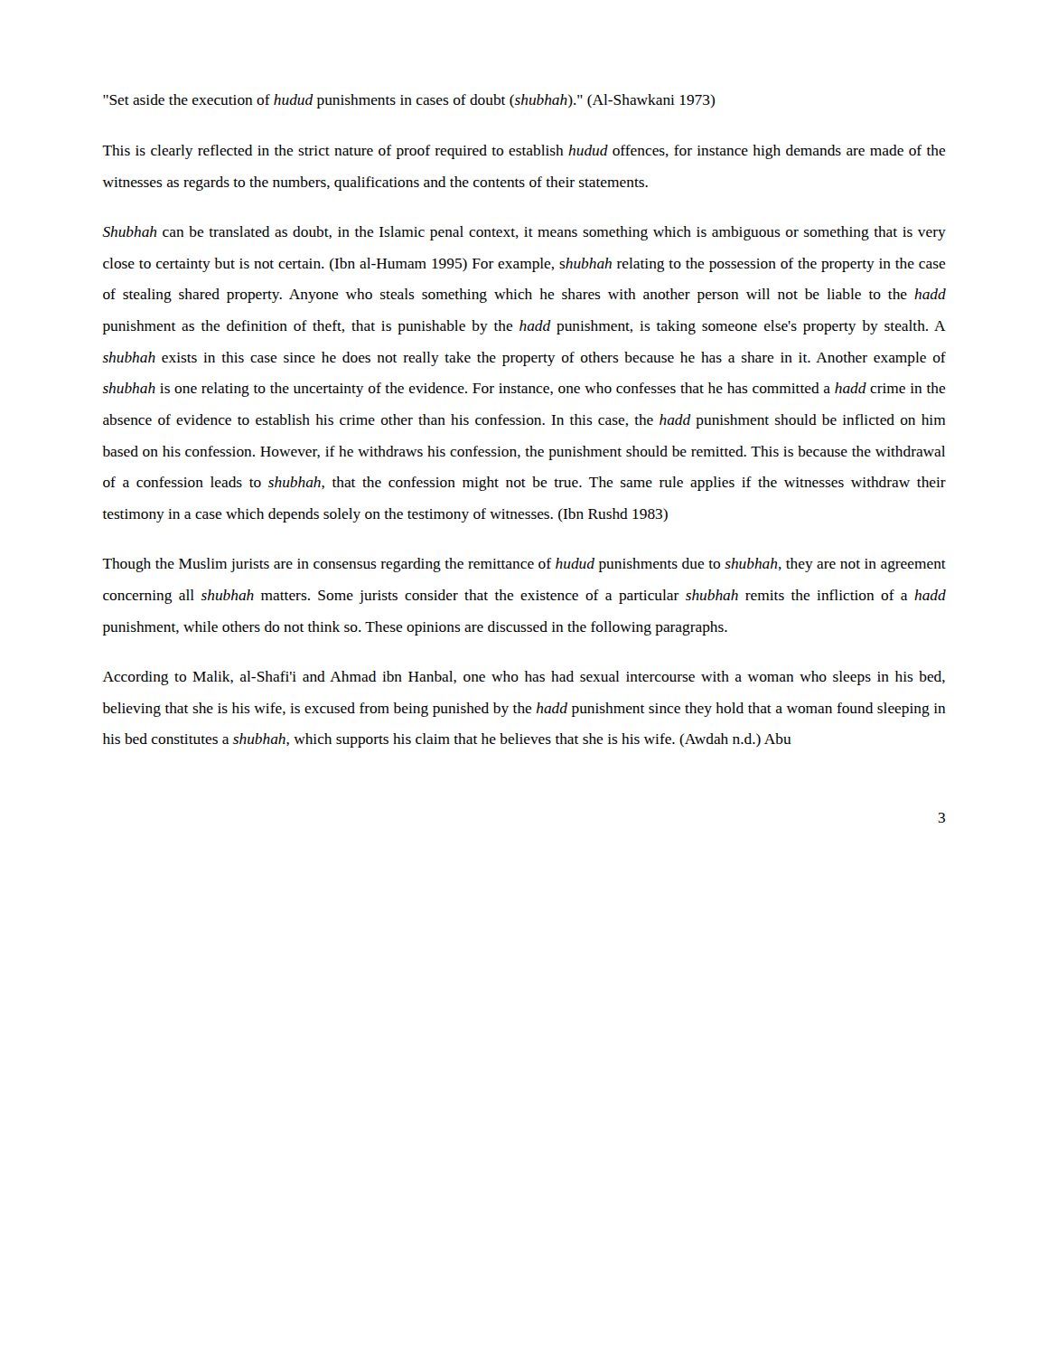"Set aside the execution of hudud punishments in cases of doubt (shubhah)." (Al-Shawkani 1973)
This is clearly reflected in the strict nature of proof required to establish hudud offences, for instance high demands are made of the witnesses as regards to the numbers, qualifications and the contents of their statements.
Shubhah can be translated as doubt, in the Islamic penal context, it means something which is ambiguous or something that is very close to certainty but is not certain. (Ibn al-Humam 1995) For example, shubhah relating to the possession of the property in the case of stealing shared property. Anyone who steals something which he shares with another person will not be liable to the hadd punishment as the definition of theft, that is punishable by the hadd punishment, is taking someone else's property by stealth. A shubhah exists in this case since he does not really take the property of others because he has a share in it. Another example of shubhah is one relating to the uncertainty of the evidence. For instance, one who confesses that he has committed a hadd crime in the absence of evidence to establish his crime other than his confession. In this case, the hadd punishment should be inflicted on him based on his confession. However, if he withdraws his confession, the punishment should be remitted. This is because the withdrawal of a confession leads to shubhah, that the confession might not be true. The same rule applies if the witnesses withdraw their testimony in a case which depends solely on the testimony of witnesses. (Ibn Rushd 1983)
Though the Muslim jurists are in consensus regarding the remittance of hudud punishments due to shubhah, they are not in agreement concerning all shubhah matters. Some jurists consider that the existence of a particular shubhah remits the infliction of a hadd punishment, while others do not think so. These opinions are discussed in the following paragraphs.
According to Malik, al-Shafi'i and Ahmad ibn Hanbal, one who has had sexual intercourse with a woman who sleeps in his bed, believing that she is his wife, is excused from being punished by the hadd punishment since they hold that a woman found sleeping in his bed constitutes a shubhah, which supports his claim that he believes that she is his wife. (Awdah n.d.) Abu
3